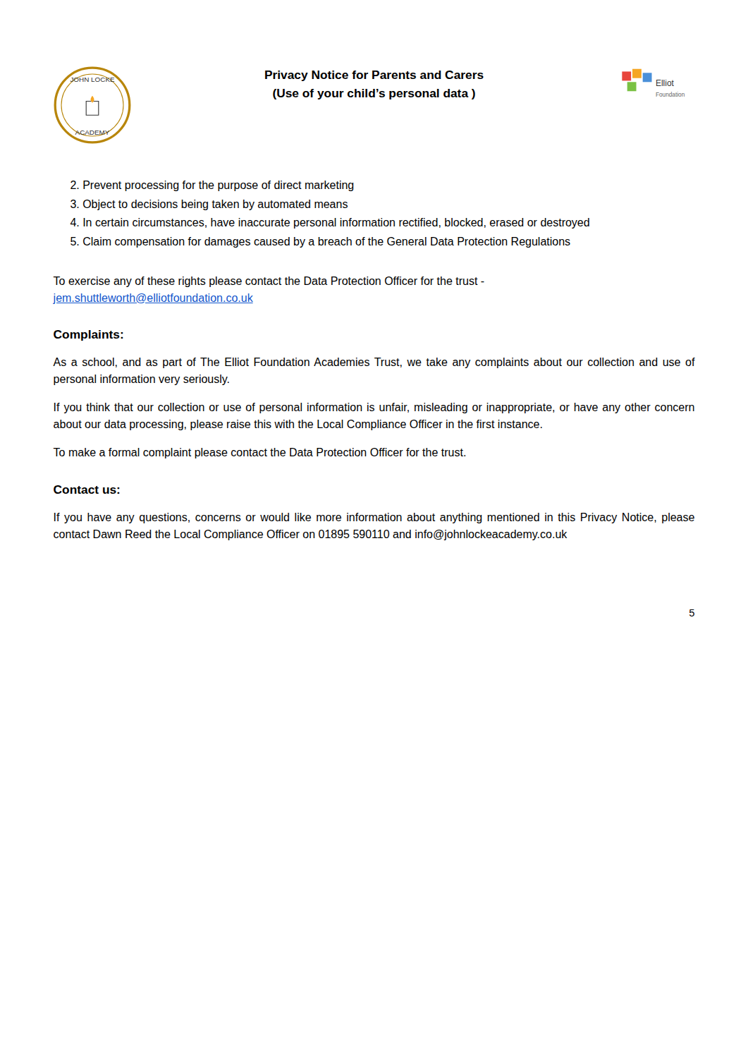Privacy Notice for Parents and Carers (Use of your child’s personal data )
Prevent processing for the purpose of direct marketing
Object to decisions being taken by automated means
In certain circumstances, have inaccurate personal information rectified, blocked, erased or destroyed
Claim compensation for damages caused by a breach of the General Data Protection Regulations
To exercise any of these rights please contact the Data Protection Officer for the trust -
jem.shuttleworth@elliotfoundation.co.uk
Complaints:
As a school, and as part of The Elliot Foundation Academies Trust, we take any complaints about our collection and use of personal information very seriously.
If you think that our collection or use of personal information is unfair, misleading or inappropriate, or have any other concern about our data processing, please raise this with the Local Compliance Officer in the first instance.
To make a formal complaint please contact the Data Protection Officer for the trust.
Contact us:
If you have any questions, concerns or would like more information about anything mentioned in this Privacy Notice, please contact Dawn Reed the Local Compliance Officer on 01895 590110 and info@johnlockeacademy.co.uk
5